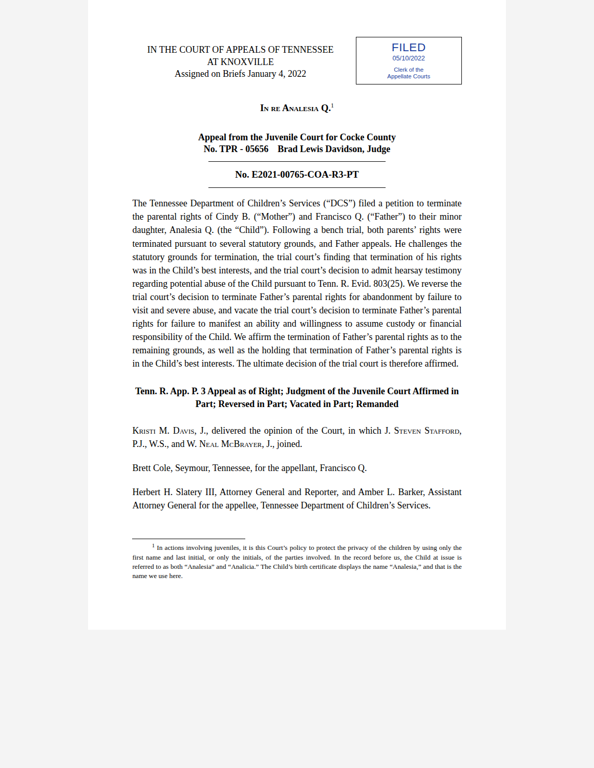FILED
05/10/2022
Clerk of the
Appellate Courts
IN THE COURT OF APPEALS OF TENNESSEE
AT KNOXVILLE
Assigned on Briefs January 4, 2022
In re Analesia Q.1
Appeal from the Juvenile Court for Cocke County
No. TPR - 05656 Brad Lewis Davidson, Judge
No. E2021-00765-COA-R3-PT
The Tennessee Department of Children’s Services (“DCS”) filed a petition to terminate the parental rights of Cindy B. (“Mother”) and Francisco Q. (“Father”) to their minor daughter, Analesia Q. (the “Child”). Following a bench trial, both parents’ rights were terminated pursuant to several statutory grounds, and Father appeals. He challenges the statutory grounds for termination, the trial court’s finding that termination of his rights was in the Child’s best interests, and the trial court’s decision to admit hearsay testimony regarding potential abuse of the Child pursuant to Tenn. R. Evid. 803(25). We reverse the trial court’s decision to terminate Father’s parental rights for abandonment by failure to visit and severe abuse, and vacate the trial court’s decision to terminate Father’s parental rights for failure to manifest an ability and willingness to assume custody or financial responsibility of the Child. We affirm the termination of Father’s parental rights as to the remaining grounds, as well as the holding that termination of Father’s parental rights is in the Child’s best interests. The ultimate decision of the trial court is therefore affirmed.
Tenn. R. App. P. 3 Appeal as of Right; Judgment of the Juvenile Court Affirmed in
Part; Reversed in Part; Vacated in Part; Remanded
Kristi M. Davis, J., delivered the opinion of the Court, in which J. Steven Stafford, P.J., W.S., and W. Neal McBrayer, J., joined.
Brett Cole, Seymour, Tennessee, for the appellant, Francisco Q.
Herbert H. Slatery III, Attorney General and Reporter, and Amber L. Barker, Assistant Attorney General for the appellee, Tennessee Department of Children’s Services.
1 In actions involving juveniles, it is this Court’s policy to protect the privacy of the children by using only the first name and last initial, or only the initials, of the parties involved. In the record before us, the Child at issue is referred to as both “Analesia” and “Analicia.” The Child’s birth certificate displays the name “Analesia,” and that is the name we use here.